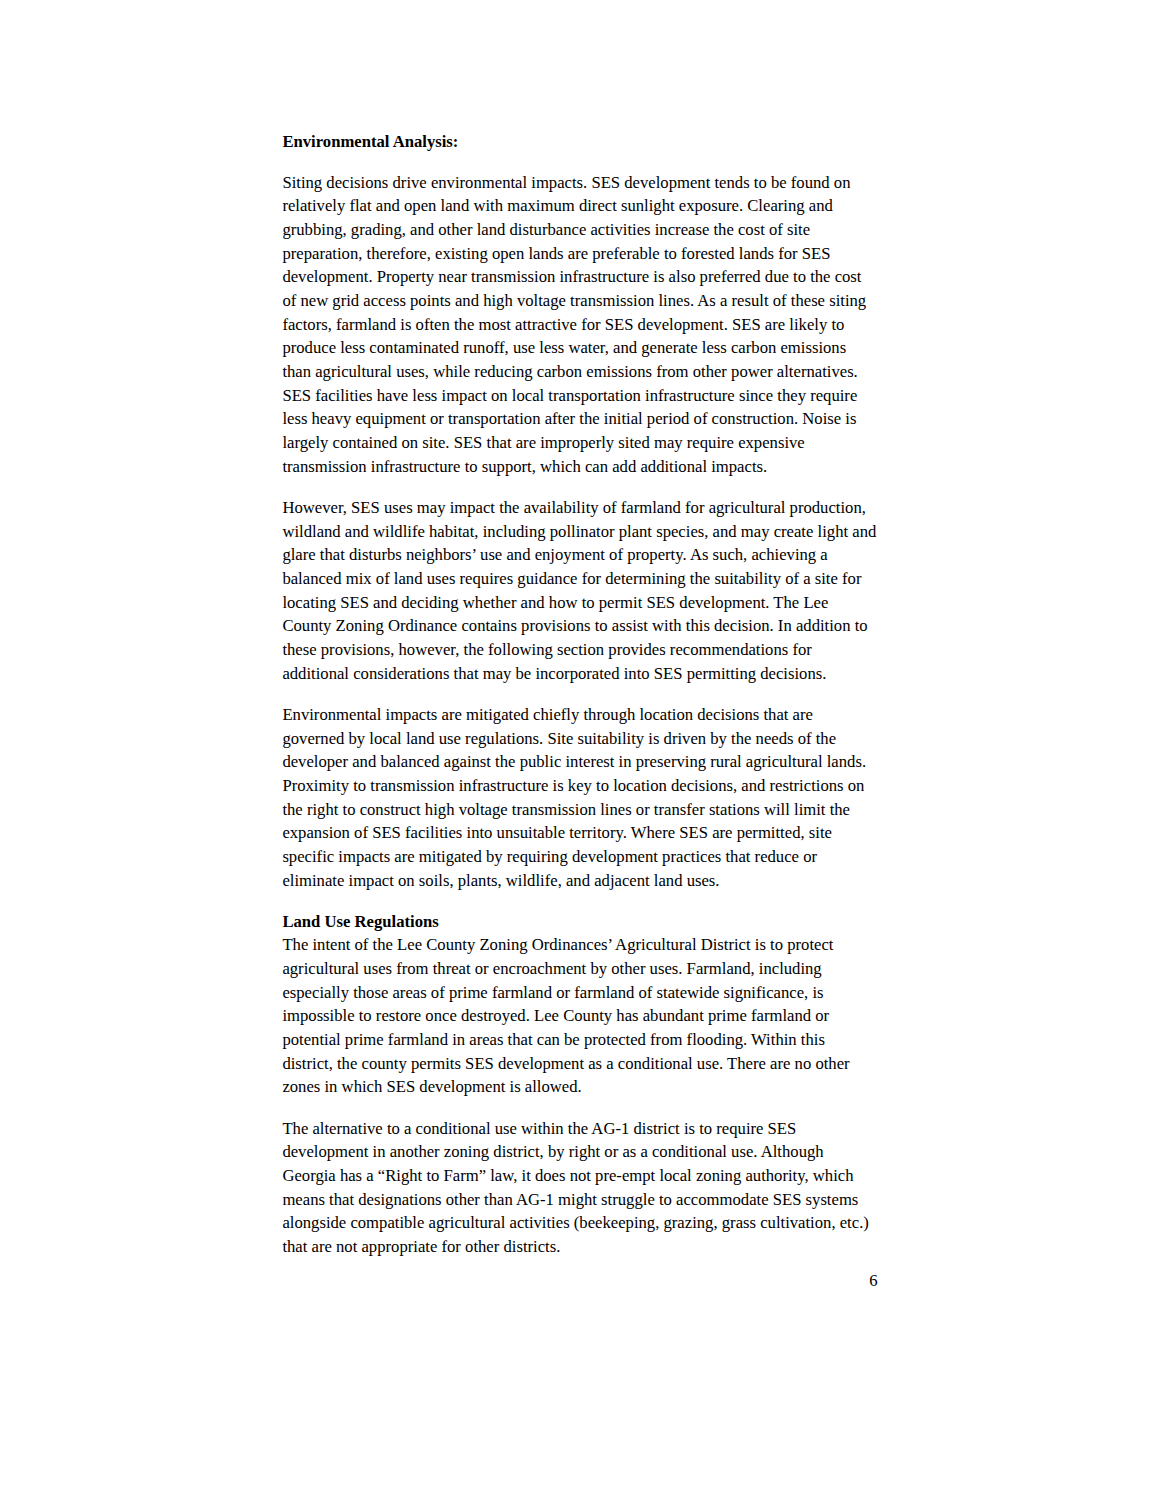Environmental Analysis:
Siting decisions drive environmental impacts. SES development tends to be found on relatively flat and open land with maximum direct sunlight exposure. Clearing and grubbing, grading, and other land disturbance activities increase the cost of site preparation, therefore, existing open lands are preferable to forested lands for SES development. Property near transmission infrastructure is also preferred due to the cost of new grid access points and high voltage transmission lines. As a result of these siting factors, farmland is often the most attractive for SES development. SES are likely to produce less contaminated runoff, use less water, and generate less carbon emissions than agricultural uses, while reducing carbon emissions from other power alternatives. SES facilities have less impact on local transportation infrastructure since they require less heavy equipment or transportation after the initial period of construction. Noise is largely contained on site. SES that are improperly sited may require expensive transmission infrastructure to support, which can add additional impacts.
However, SES uses may impact the availability of farmland for agricultural production, wildland and wildlife habitat, including pollinator plant species, and may create light and glare that disturbs neighbors’ use and enjoyment of property. As such, achieving a balanced mix of land uses requires guidance for determining the suitability of a site for locating SES and deciding whether and how to permit SES development. The Lee County Zoning Ordinance contains provisions to assist with this decision. In addition to these provisions, however, the following section provides recommendations for additional considerations that may be incorporated into SES permitting decisions.
Environmental impacts are mitigated chiefly through location decisions that are governed by local land use regulations. Site suitability is driven by the needs of the developer and balanced against the public interest in preserving rural agricultural lands. Proximity to transmission infrastructure is key to location decisions, and restrictions on the right to construct high voltage transmission lines or transfer stations will limit the expansion of SES facilities into unsuitable territory. Where SES are permitted, site specific impacts are mitigated by requiring development practices that reduce or eliminate impact on soils, plants, wildlife, and adjacent land uses.
Land Use Regulations
The intent of the Lee County Zoning Ordinances’ Agricultural District is to protect agricultural uses from threat or encroachment by other uses. Farmland, including especially those areas of prime farmland or farmland of statewide significance, is impossible to restore once destroyed. Lee County has abundant prime farmland or potential prime farmland in areas that can be protected from flooding. Within this district, the county permits SES development as a conditional use. There are no other zones in which SES development is allowed.
The alternative to a conditional use within the AG-1 district is to require SES development in another zoning district, by right or as a conditional use. Although Georgia has a “Right to Farm” law, it does not pre-empt local zoning authority, which means that designations other than AG-1 might struggle to accommodate SES systems alongside compatible agricultural activities (beekeeping, grazing, grass cultivation, etc.) that are not appropriate for other districts.
6